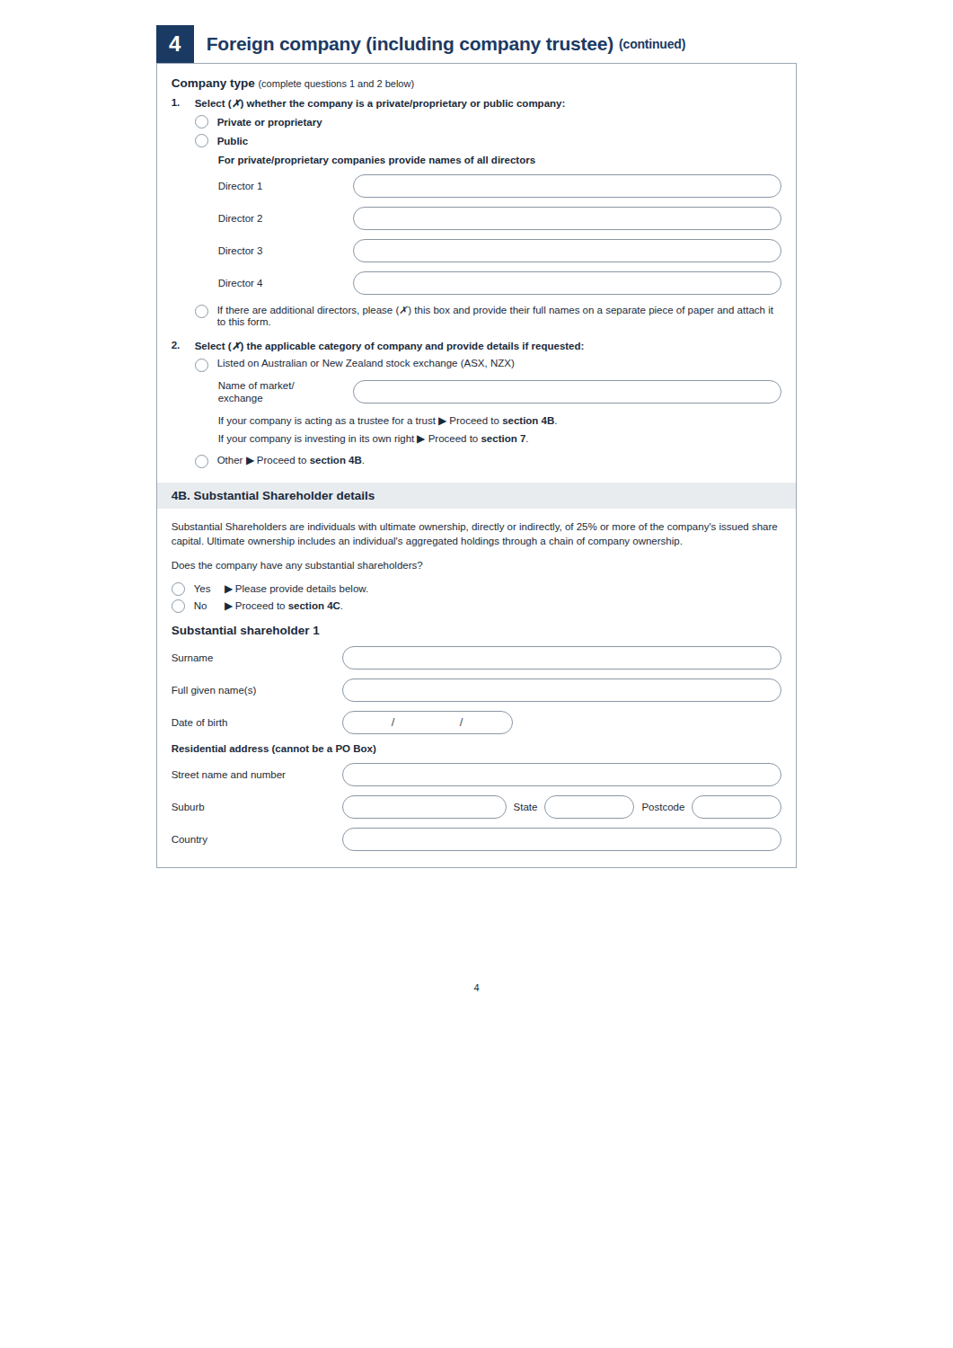4
Foreign company (including company trustee) (continued)
Company type (complete questions 1 and 2 below)
1. Select (✗) whether the company is a private/proprietary or public company:
Private or proprietary
Public
For private/proprietary companies provide names of all directors
Director 1
Director 2
Director 3
Director 4
If there are additional directors, please (✗) this box and provide their full names on a separate piece of paper and attach it to this form.
2. Select (✗) the applicable category of company and provide details if requested:
Listed on Australian or New Zealand stock exchange (ASX, NZX)
Name of market/
exchange
If your company is acting as a trustee for a trust ▶ Proceed to section 4B.
If your company is investing in its own right ▶ Proceed to section 7.
Other ▶ Proceed to section 4B.
4B. Substantial Shareholder details
Substantial Shareholders are individuals with ultimate ownership, directly or indirectly, of 25% or more of the company's issued share capital. Ultimate ownership includes an individual's aggregated holdings through a chain of company ownership.
Does the company have any substantial shareholders?
Yes▶ Please provide details below.
No▶ Proceed to section 4C.
Substantial shareholder 1
Surname
Full given name(s)
Date of birth
//
Residential address (cannot be a PO Box)
Street name and number
Suburb
State
Postcode
Country
4